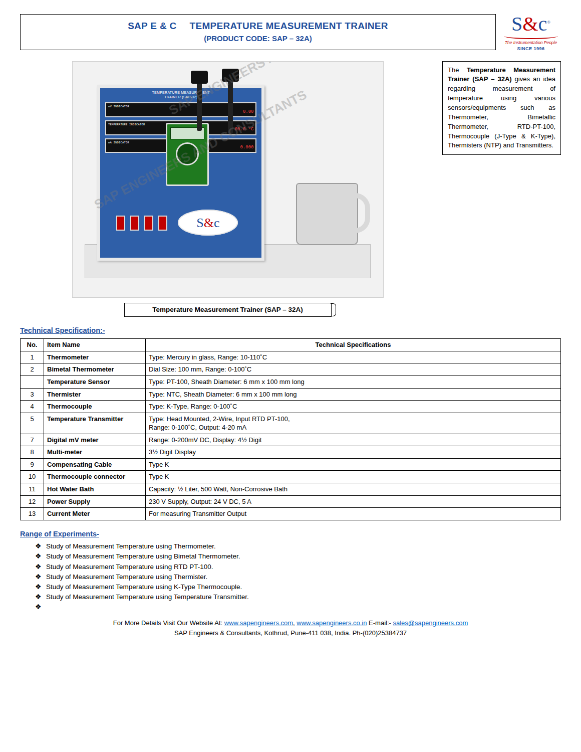SAP E & CTEMPERATURE MEASUREMENT TRAINER
(PRODUCT CODE: SAP – 32A)
S&c®
The Instrumentation People
SINCE 1996
TEMPERATURE MEASUREMENT
TRAINER (SAP-32)
mV INDICATOR0.00
TEMPERATURE INDICATOR00.0 °C
mA INDICATOR0.000
S&c
SAP ENGINEERS AND CONSULTANTS SAP ENGINEERS AND CONSULTANTS
Temperature Measurement Trainer (SAP – 32A)
The Temperature Measurement Trainer (SAP – 32A) gives an idea regarding measurement of temperature using various sensors/equipments such as Thermometer, Bimetallic Thermometer, RTD-PT-100, Thermocouple (J-Type & K-Type), Thermisters (NTP) and Transmitters.
Technical Specification:-
| No. | Item Name | Technical Specifications |
| --- | --- | --- |
| 1 | Thermometer | Type: Mercury in glass, Range: 10-110˚C |
| 2 | Bimetal Thermometer | Dial Size: 100 mm, Range: 0-100˚C |
| | Temperature Sensor | Type: PT-100, Sheath Diameter: 6 mm x 100 mm long |
| 3 | Thermister | Type: NTC, Sheath Diameter: 6 mm x 100 mm long |
| 4 | Thermocouple | Type: K-Type, Range: 0-100˚C |
| 5 | Temperature Transmitter | Type: Head Mounted, 2-Wire, Input RTD PT-100, Range: 0-100˚C, Output: 4-20 mA |
| 7 | Digital mV meter | Range: 0-200mV DC, Display: 4½ Digit |
| 8 | Multi-meter | 3½ Digit Display |
| 9 | Compensating Cable | Type K |
| 10 | Thermocouple connector | Type K |
| 11 | Hot Water Bath | Capacity: ½ Liter, 500 Watt, Non-Corrosive Bath |
| 12 | Power Supply | 230 V Supply, Output: 24 V DC, 5 A |
| 13 | Current Meter | For measuring Transmitter Output |
Range of Experiments-
Study of Measurement Temperature using Thermometer.
Study of Measurement Temperature using Bimetal Thermometer.
Study of Measurement Temperature using RTD PT-100.
Study of Measurement Temperature using Thermister.
Study of Measurement Temperature using K-Type Thermocouple.
Study of Measurement Temperature using Temperature Transmitter.
For More Details Visit Our Website At: www.sapengineers.com, www.sapengineers.co.in E-mail:- sales@sapengineers.com
SAP Engineers & Consultants, Kothrud, Pune-411 038, India. Ph-(020)25384737